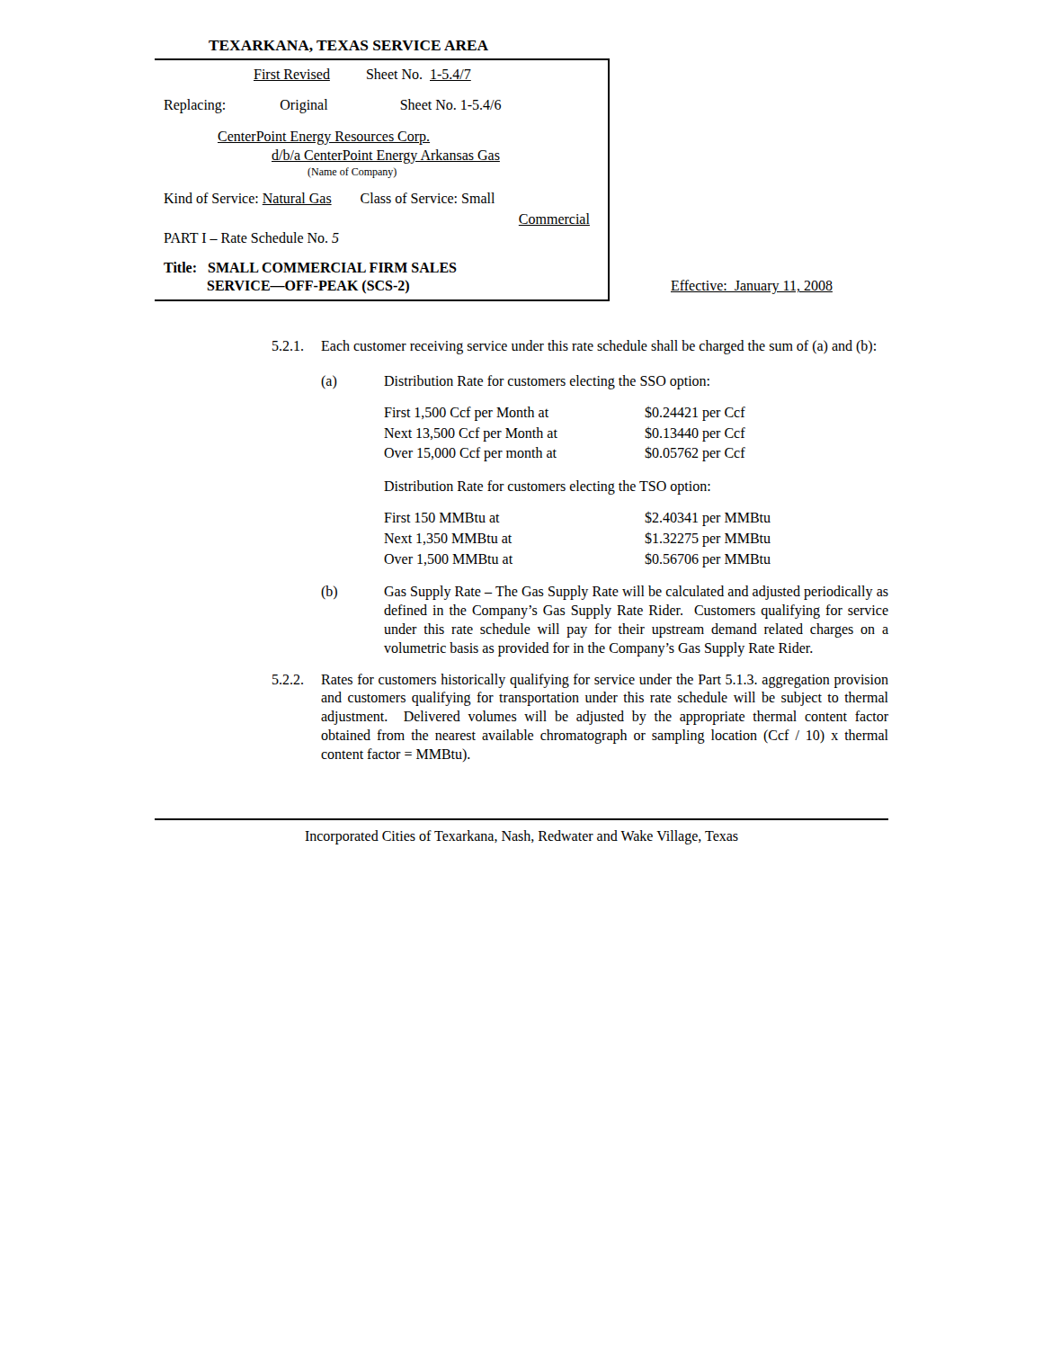TEXARKANA, TEXAS SERVICE AREA
First Revised Sheet No. 1-5.4/7
Replacing: Original Sheet No. 1-5.4/6
CenterPoint Energy Resources Corp.
d/b/a CenterPoint Energy Arkansas Gas
(Name of Company)
Kind of Service: Natural Gas Class of Service: Small
Commercial
PART I – Rate Schedule No. 5
Title: SMALL COMMERCIAL FIRM SALES
SERVICE—OFF-PEAK (SCS-2) Effective: January 11, 2008
5.2.1.
Each customer receiving service under this rate schedule shall be charged the sum of (a) and (b):
(a)
Distribution Rate for customers electing the SSO option:
First 1,500 Ccf per Month at $0.24421 per Ccf
Next 13,500 Ccf per Month at $0.13440 per Ccf
Over 15,000 Ccf per month at $0.05762 per Ccf
Distribution Rate for customers electing the TSO option:
First 150 MMBtu at $2.40341 per MMBtu
Next 1,350 MMBtu at $1.32275 per MMBtu
Over 1,500 MMBtu at $0.56706 per MMBtu
(b)
Gas Supply Rate – The Gas Supply Rate will be calculated and adjusted periodically as defined in the Company’s Gas Supply Rate Rider. Customers qualifying for service under this rate schedule will pay for their upstream demand related charges on a volumetric basis as provided for in the Company’s Gas Supply Rate Rider.
5.2.2.
Rates for customers historically qualifying for service under the Part 5.1.3. aggregation provision and customers qualifying for transportation under this rate schedule will be subject to thermal adjustment. Delivered volumes will be adjusted by the appropriate thermal content factor obtained from the nearest available chromatograph or sampling location (Ccf / 10) x thermal content factor = MMBtu).
Incorporated Cities of Texarkana, Nash, Redwater and Wake Village, Texas